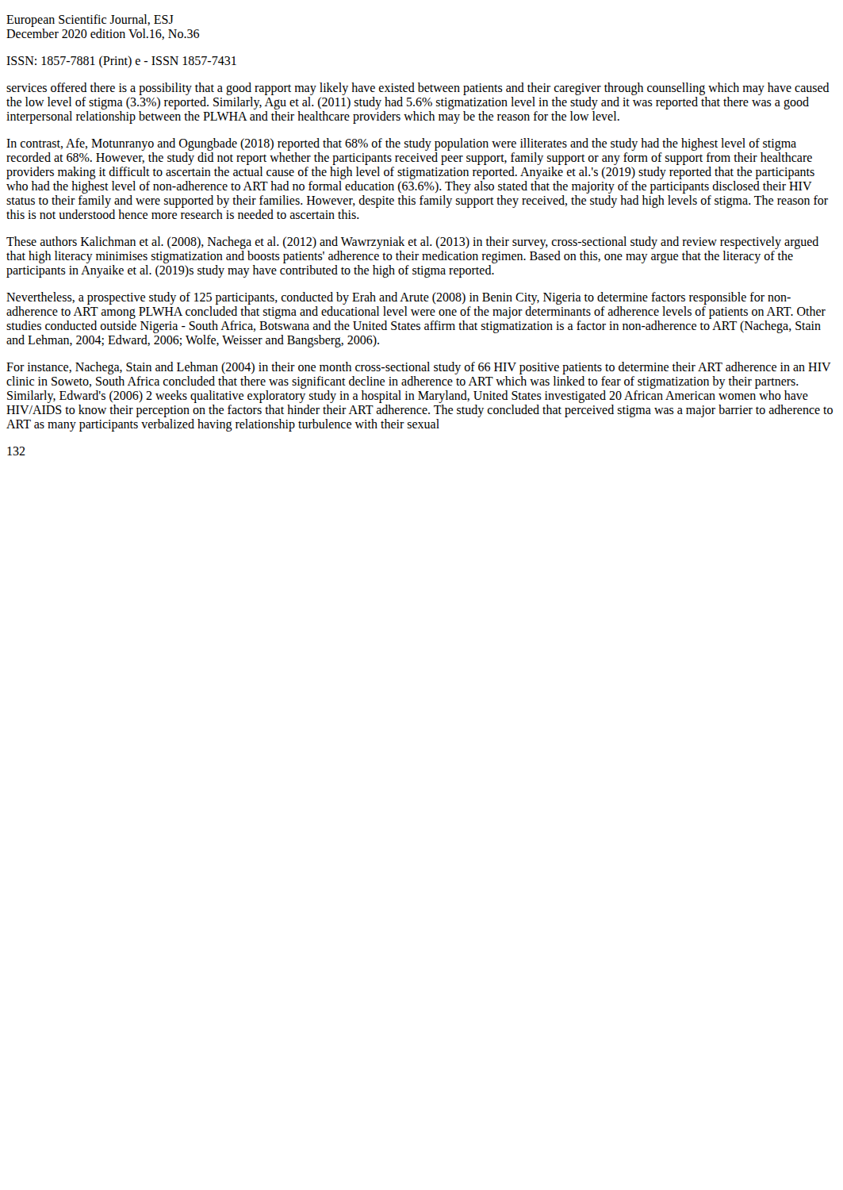European Scientific Journal, ESJ
December 2020 edition Vol.16, No.36
ISSN: 1857-7881 (Print) e - ISSN 1857-7431
services offered there is a possibility that a good rapport may likely have existed between patients and their caregiver through counselling which may have caused the low level of stigma (3.3%) reported. Similarly, Agu et al. (2011) study had 5.6% stigmatization level in the study and it was reported that there was a good interpersonal relationship between the PLWHA and their healthcare providers which may be the reason for the low level.
In contrast, Afe, Motunranyo and Ogungbade (2018) reported that 68% of the study population were illiterates and the study had the highest level of stigma recorded at 68%. However, the study did not report whether the participants received peer support, family support or any form of support from their healthcare providers making it difficult to ascertain the actual cause of the high level of stigmatization reported. Anyaike et al.'s (2019) study reported that the participants who had the highest level of non-adherence to ART had no formal education (63.6%). They also stated that the majority of the participants disclosed their HIV status to their family and were supported by their families. However, despite this family support they received, the study had high levels of stigma. The reason for this is not understood hence more research is needed to ascertain this.
These authors Kalichman et al. (2008), Nachega et al. (2012) and Wawrzyniak et al. (2013) in their survey, cross-sectional study and review respectively argued that high literacy minimises stigmatization and boosts patients' adherence to their medication regimen. Based on this, one may argue that the literacy of the participants in Anyaike et al. (2019)s study may have contributed to the high of stigma reported.
Nevertheless, a prospective study of 125 participants, conducted by Erah and Arute (2008) in Benin City, Nigeria to determine factors responsible for non-adherence to ART among PLWHA concluded that stigma and educational level were one of the major determinants of adherence levels of patients on ART. Other studies conducted outside Nigeria - South Africa, Botswana and the United States affirm that stigmatization is a factor in non-adherence to ART (Nachega, Stain and Lehman, 2004; Edward, 2006; Wolfe, Weisser and Bangsberg, 2006).
For instance, Nachega, Stain and Lehman (2004) in their one month cross-sectional study of 66 HIV positive patients to determine their ART adherence in an HIV clinic in Soweto, South Africa concluded that there was significant decline in adherence to ART which was linked to fear of stigmatization by their partners. Similarly, Edward's (2006) 2 weeks qualitative exploratory study in a hospital in Maryland, United States investigated 20 African American women who have HIV/AIDS to know their perception on the factors that hinder their ART adherence. The study concluded that perceived stigma was a major barrier to adherence to ART as many participants verbalized having relationship turbulence with their sexual
132